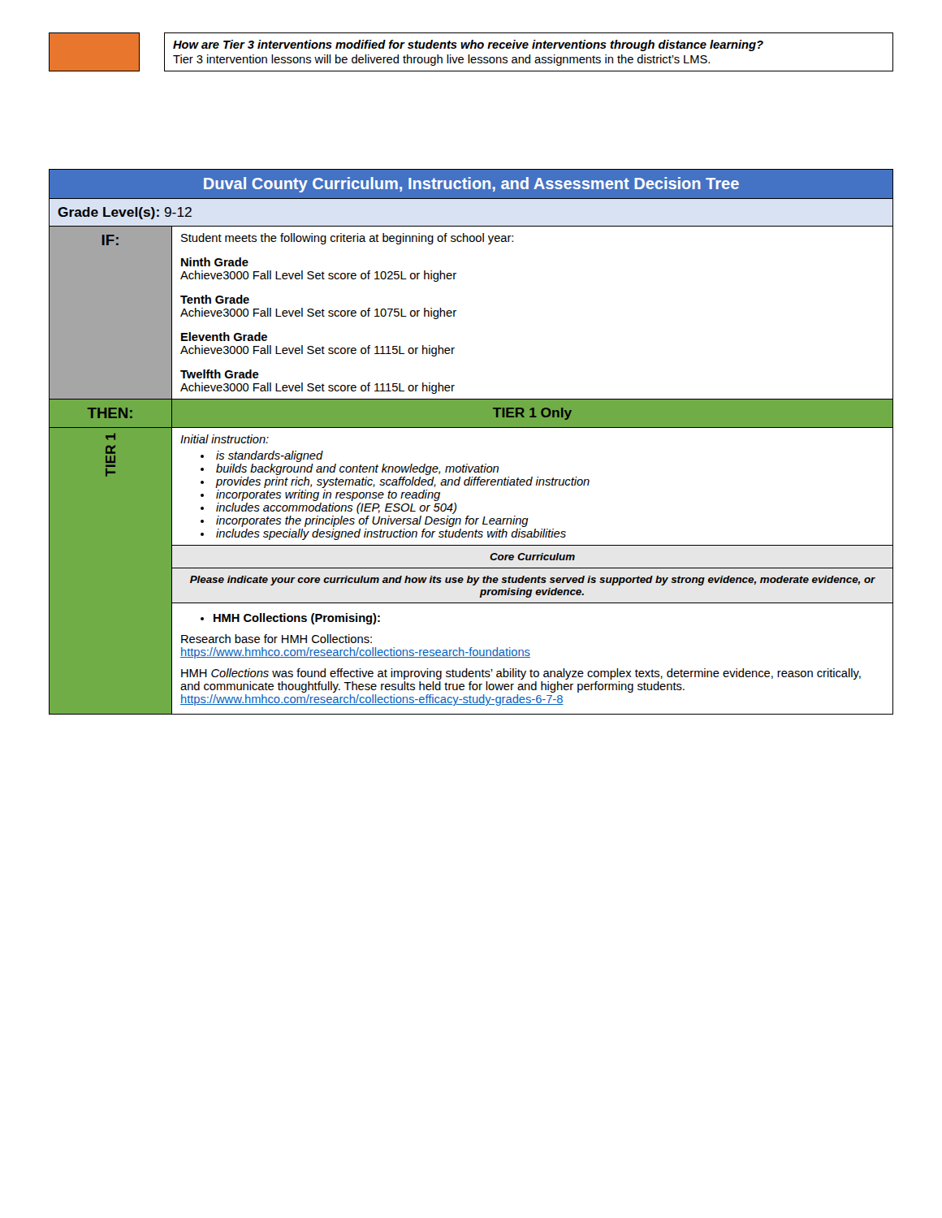| | | How are Tier 3 interventions modified for students who receive interventions through distance learning? Tier 3 intervention lessons will be delivered through live lessons and assignments in the district’s LMS. |
| Duval County Curriculum, Instruction, and Assessment Decision Tree |
| Grade Level(s): 9-12 |
| IF: | Student meets the following criteria at beginning of school year: Ninth Grade Achieve3000 Fall Level Set score of 1025L or higher Tenth Grade Achieve3000 Fall Level Set score of 1075L or higher Eleventh Grade Achieve3000 Fall Level Set score of 1115L or higher Twelfth Grade Achieve3000 Fall Level Set score of 1115L or higher |
| THEN: | TIER 1 Only |
| TIER 1 | / Initial instruction: is standards-aligned builds background and content knowledge, motivation provides print rich, systematic, scaffolded, and differentiated instruction incorporates writing in response to reading includes accommodations (IEP, ESOL or 504) incorporates the principles of Universal Design for Learning includes specially designed instruction for students with disabilities / / Core Curriculum / / Please indicate your core curriculum and how its use by the students served is supported by strong evidence, moderate evidence, or promising evidence. / / HMH Collections (Promising): Research base for HMH Collections: https://www.hmhco.com/research/collections-research-foundations HMH Collections was found effective at improving students’ ability to analyze complex texts, determine evidence, reason critically, and communicate thoughtfully. These results held true for lower and higher performing students. https://www.hmhco.com/research/collections-efficacy-study-grades-6-7-8 / |